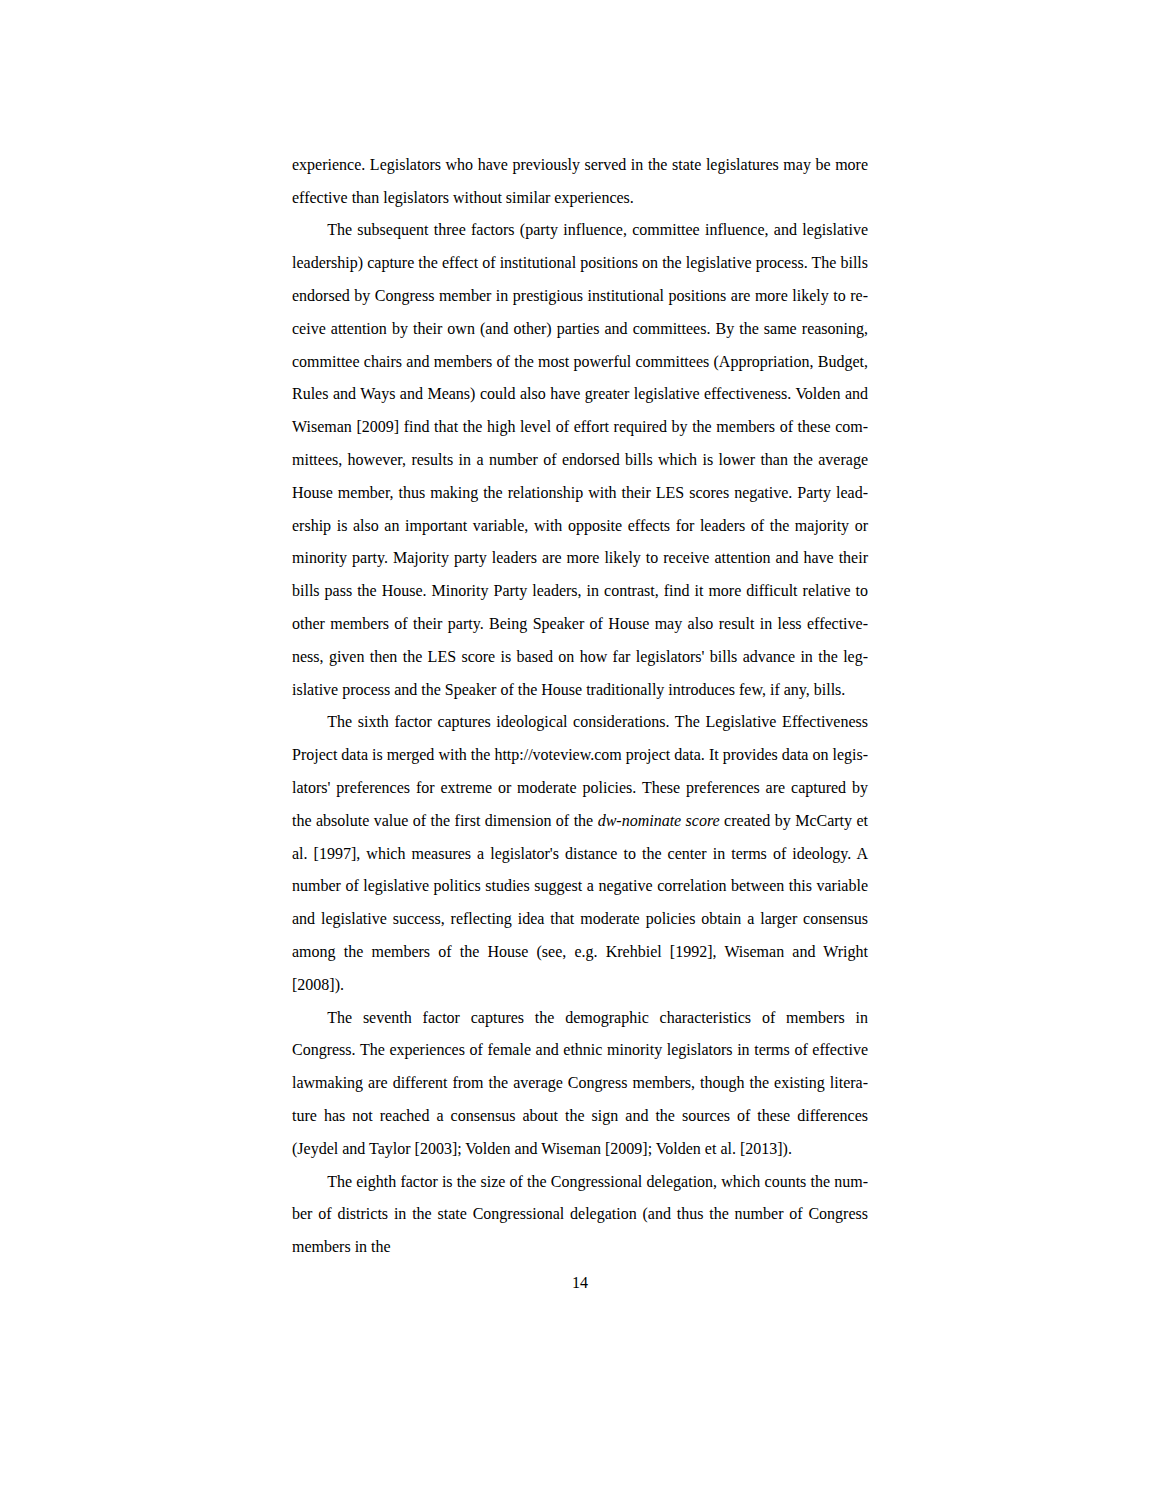experience. Legislators who have previously served in the state legislatures may be more effective than legislators without similar experiences.
The subsequent three factors (party influence, committee influence, and legislative leadership) capture the effect of institutional positions on the legislative process. The bills endorsed by Congress member in prestigious institutional positions are more likely to receive attention by their own (and other) parties and committees. By the same reasoning, committee chairs and members of the most powerful committees (Appropriation, Budget, Rules and Ways and Means) could also have greater legislative effectiveness. Volden and Wiseman [2009] find that the high level of effort required by the members of these committees, however, results in a number of endorsed bills which is lower than the average House member, thus making the relationship with their LES scores negative. Party leadership is also an important variable, with opposite effects for leaders of the majority or minority party. Majority party leaders are more likely to receive attention and have their bills pass the House. Minority Party leaders, in contrast, find it more difficult relative to other members of their party. Being Speaker of House may also result in less effectiveness, given then the LES score is based on how far legislators' bills advance in the legislative process and the Speaker of the House traditionally introduces few, if any, bills.
The sixth factor captures ideological considerations. The Legislative Effectiveness Project data is merged with the http://voteview.com project data. It provides data on legislators' preferences for extreme or moderate policies. These preferences are captured by the absolute value of the first dimension of the dw-nominate score created by McCarty et al. [1997], which measures a legislator's distance to the center in terms of ideology. A number of legislative politics studies suggest a negative correlation between this variable and legislative success, reflecting idea that moderate policies obtain a larger consensus among the members of the House (see, e.g. Krehbiel [1992], Wiseman and Wright [2008]).
The seventh factor captures the demographic characteristics of members in Congress. The experiences of female and ethnic minority legislators in terms of effective lawmaking are different from the average Congress members, though the existing literature has not reached a consensus about the sign and the sources of these differences (Jeydel and Taylor [2003]; Volden and Wiseman [2009]; Volden et al. [2013]).
The eighth factor is the size of the Congressional delegation, which counts the number of districts in the state Congressional delegation (and thus the number of Congress members in the
14